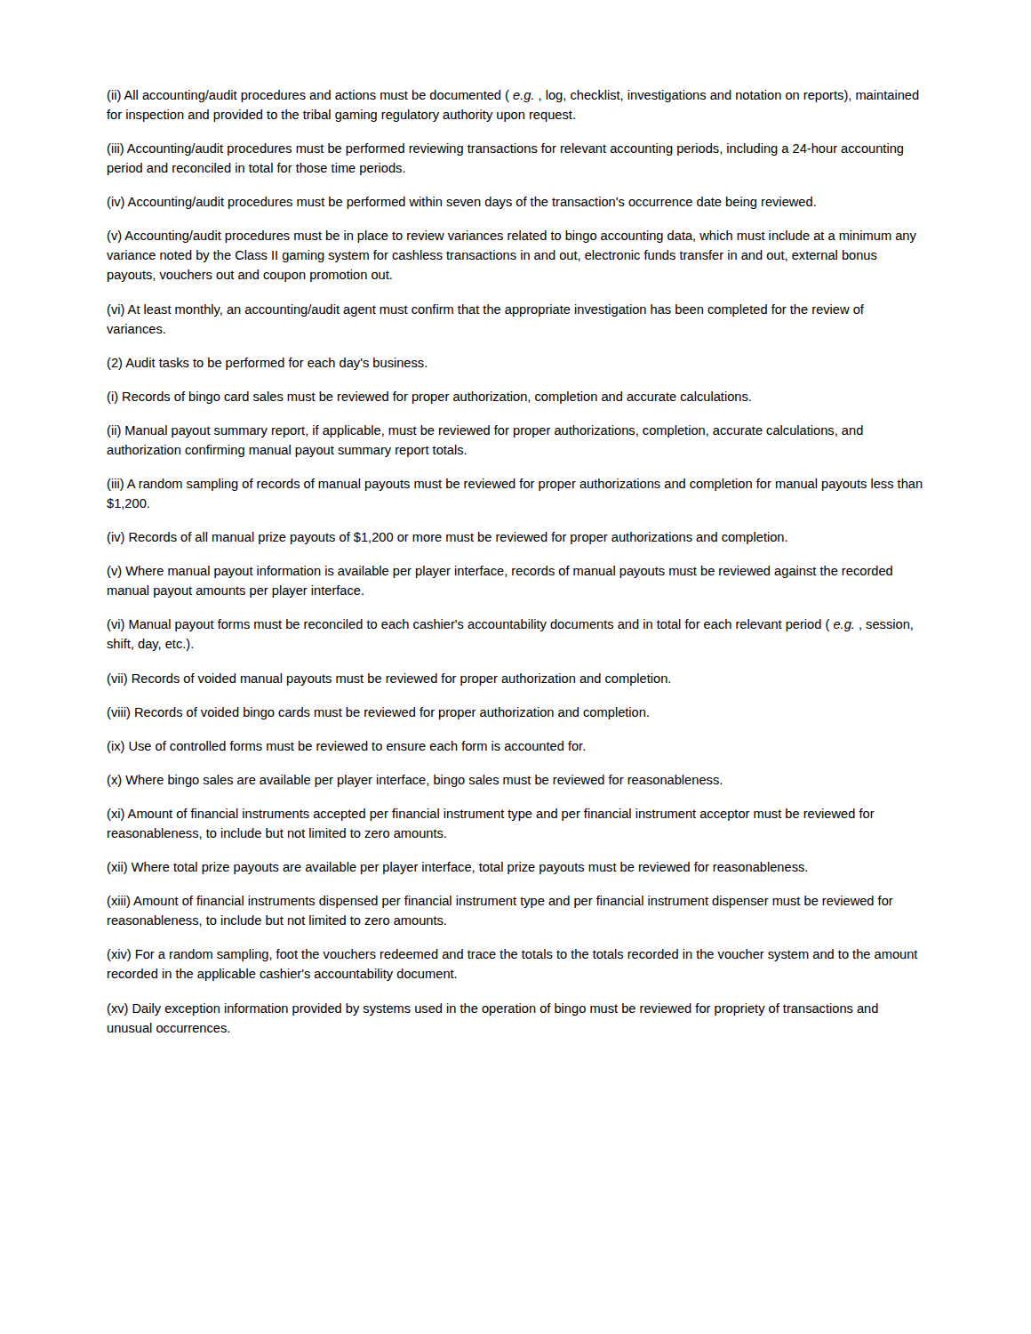(ii) All accounting/audit procedures and actions must be documented ( e.g. , log, checklist, investigations and notation on reports), maintained for inspection and provided to the tribal gaming regulatory authority upon request.
(iii) Accounting/audit procedures must be performed reviewing transactions for relevant accounting periods, including a 24-hour accounting period and reconciled in total for those time periods.
(iv) Accounting/audit procedures must be performed within seven days of the transaction's occurrence date being reviewed.
(v) Accounting/audit procedures must be in place to review variances related to bingo accounting data, which must include at a minimum any variance noted by the Class II gaming system for cashless transactions in and out, electronic funds transfer in and out, external bonus payouts, vouchers out and coupon promotion out.
(vi) At least monthly, an accounting/audit agent must confirm that the appropriate investigation has been completed for the review of variances.
(2) Audit tasks to be performed for each day's business.
(i) Records of bingo card sales must be reviewed for proper authorization, completion and accurate calculations.
(ii) Manual payout summary report, if applicable, must be reviewed for proper authorizations, completion, accurate calculations, and authorization confirming manual payout summary report totals.
(iii) A random sampling of records of manual payouts must be reviewed for proper authorizations and completion for manual payouts less than $1,200.
(iv) Records of all manual prize payouts of $1,200 or more must be reviewed for proper authorizations and completion.
(v) Where manual payout information is available per player interface, records of manual payouts must be reviewed against the recorded manual payout amounts per player interface.
(vi) Manual payout forms must be reconciled to each cashier's accountability documents and in total for each relevant period ( e.g. , session, shift, day, etc.).
(vii) Records of voided manual payouts must be reviewed for proper authorization and completion.
(viii) Records of voided bingo cards must be reviewed for proper authorization and completion.
(ix) Use of controlled forms must be reviewed to ensure each form is accounted for.
(x) Where bingo sales are available per player interface, bingo sales must be reviewed for reasonableness.
(xi) Amount of financial instruments accepted per financial instrument type and per financial instrument acceptor must be reviewed for reasonableness, to include but not limited to zero amounts.
(xii) Where total prize payouts are available per player interface, total prize payouts must be reviewed for reasonableness.
(xiii) Amount of financial instruments dispensed per financial instrument type and per financial instrument dispenser must be reviewed for reasonableness, to include but not limited to zero amounts.
(xiv) For a random sampling, foot the vouchers redeemed and trace the totals to the totals recorded in the voucher system and to the amount recorded in the applicable cashier's accountability document.
(xv) Daily exception information provided by systems used in the operation of bingo must be reviewed for propriety of transactions and unusual occurrences.